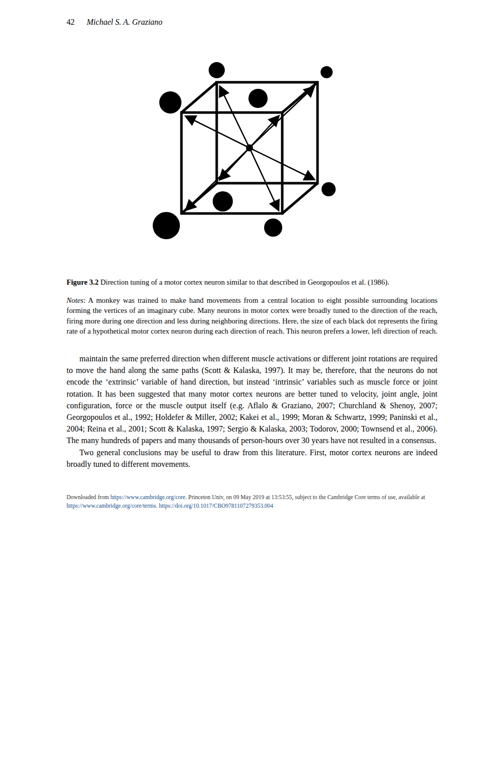42 Michael S. A. Graziano
Figure 3.2 Direction tuning of a motor cortex neuron similar to that described in Georgopoulos et al. (1986).
Notes: A monkey was trained to make hand movements from a central location to eight possible surrounding locations forming the vertices of an imaginary cube. Many neurons in motor cortex were broadly tuned to the direction of the reach, firing more during one direction and less during neighboring directions. Here, the size of each black dot represents the firing rate of a hypothetical motor cortex neuron during each direction of reach. This neuron prefers a lower, left direction of reach.
maintain the same preferred direction when different muscle activations or different joint rotations are required to move the hand along the same paths (Scott & Kalaska, 1997). It may be, therefore, that the neurons do not encode the ‘extrinsic’ variable of hand direction, but instead ‘intrinsic’ variables such as muscle force or joint rotation. It has been suggested that many motor cortex neurons are better tuned to velocity, joint angle, joint configuration, force or the muscle output itself (e.g. Aflalo & Graziano, 2007; Churchland & Shenoy, 2007; Georgopoulos et al., 1992; Holdefer & Miller, 2002; Kakei et al., 1999; Moran & Schwartz, 1999; Paninski et al., 2004; Reina et al., 2001; Scott & Kalaska, 1997; Sergio & Kalaska, 2003; Todorov, 2000; Townsend et al., 2006). The many hundreds of papers and many thousands of person-hours over 30 years have not resulted in a consensus.
Two general conclusions may be useful to draw from this literature. First, motor cortex neurons are indeed broadly tuned to different movements.
Downloaded from https://www.cambridge.org/core. Princeton Univ, on 09 May 2019 at 13:53:55, subject to the Cambridge Core terms of use, available at https://www.cambridge.org/core/terms. https://doi.org/10.1017/CBO9781107279353.004